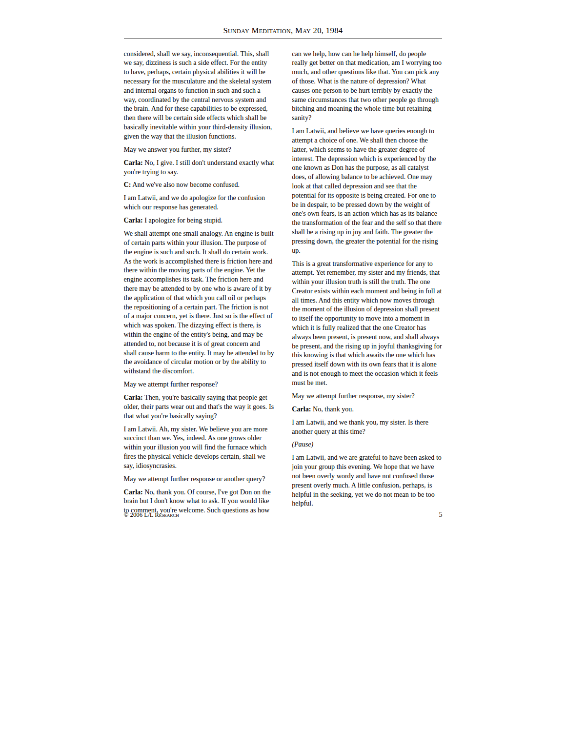Sunday Meditation, May 20, 1984
considered, shall we say, inconsequential. This, shall we say, dizziness is such a side effect. For the entity to have, perhaps, certain physical abilities it will be necessary for the musculature and the skeletal system and internal organs to function in such and such a way, coordinated by the central nervous system and the brain. And for these capabilities to be expressed, then there will be certain side effects which shall be basically inevitable within your third-density illusion, given the way that the illusion functions.
May we answer you further, my sister?
Carla: No, I give. I still don't understand exactly what you're trying to say.
C: And we've also now become confused.
I am Latwii, and we do apologize for the confusion which our response has generated.
Carla: I apologize for being stupid.
We shall attempt one small analogy. An engine is built of certain parts within your illusion. The purpose of the engine is such and such. It shall do certain work. As the work is accomplished there is friction here and there within the moving parts of the engine. Yet the engine accomplishes its task. The friction here and there may be attended to by one who is aware of it by the application of that which you call oil or perhaps the repositioning of a certain part. The friction is not of a major concern, yet is there. Just so is the effect of which was spoken. The dizzying effect is there, is within the engine of the entity's being, and may be attended to, not because it is of great concern and shall cause harm to the entity. It may be attended to by the avoidance of circular motion or by the ability to withstand the discomfort.
May we attempt further response?
Carla: Then, you're basically saying that people get older, their parts wear out and that's the way it goes. Is that what you're basically saying?
I am Latwii. Ah, my sister. We believe you are more succinct than we. Yes, indeed. As one grows older within your illusion you will find the furnace which fires the physical vehicle develops certain, shall we say, idiosyncrasies.
May we attempt further response or another query?
Carla: No, thank you. Of course, I've got Don on the brain but I don't know what to ask. If you would like to comment, you're welcome. Such questions as how can we help, how can he help himself, do people really get better on that medication, am I worrying too much, and other questions like that. You can pick any of those. What is the nature of depression? What causes one person to be hurt terribly by exactly the same circumstances that two other people go through bitching and moaning the whole time but retaining sanity?
I am Latwii, and believe we have queries enough to attempt a choice of one. We shall then choose the latter, which seems to have the greater degree of interest. The depression which is experienced by the one known as Don has the purpose, as all catalyst does, of allowing balance to be achieved. One may look at that called depression and see that the potential for its opposite is being created. For one to be in despair, to be pressed down by the weight of one's own fears, is an action which has as its balance the transformation of the fear and the self so that there shall be a rising up in joy and faith. The greater the pressing down, the greater the potential for the rising up.
This is a great transformative experience for any to attempt. Yet remember, my sister and my friends, that within your illusion truth is still the truth. The one Creator exists within each moment and being in full at all times. And this entity which now moves through the moment of the illusion of depression shall present to itself the opportunity to move into a moment in which it is fully realized that the one Creator has always been present, is present now, and shall always be present, and the rising up in joyful thanksgiving for this knowing is that which awaits the one which has pressed itself down with its own fears that it is alone and is not enough to meet the occasion which it feels must be met.
May we attempt further response, my sister?
Carla: No, thank you.
I am Latwii, and we thank you, my sister. Is there another query at this time?
(Pause)
I am Latwii, and we are grateful to have been asked to join your group this evening. We hope that we have not been overly wordy and have not confused those present overly much. A little confusion, perhaps, is helpful in the seeking, yet we do not mean to be too helpful.
© 2006 L/L Research 5